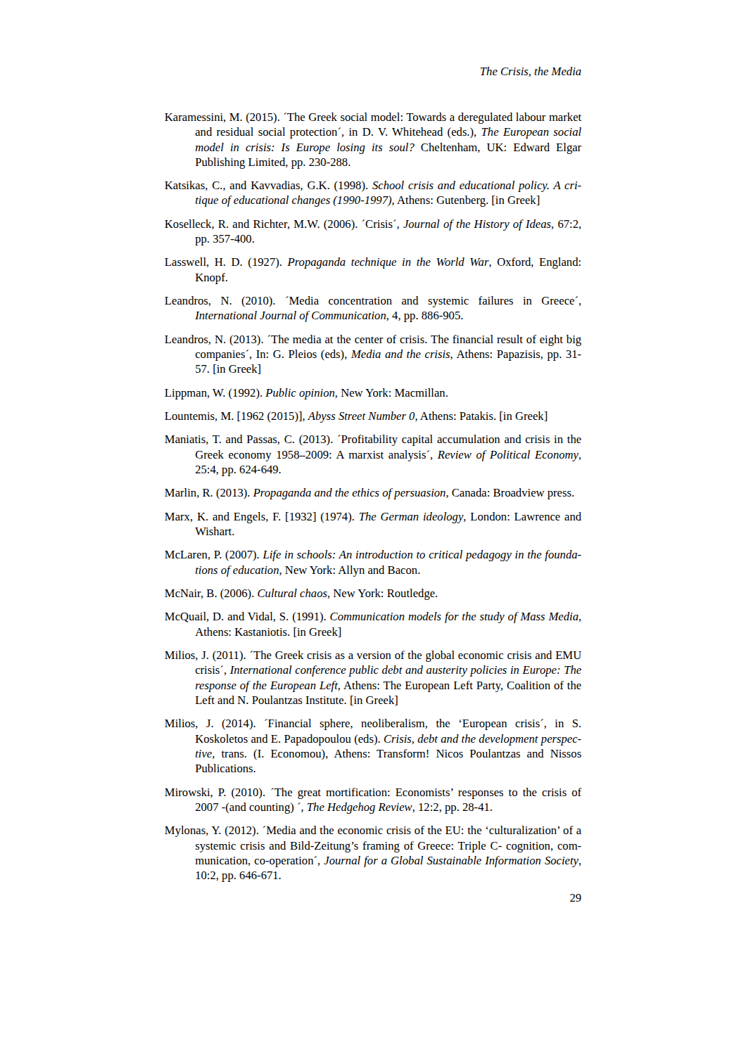The Crisis, the Media
Karamessini, M. (2015). ´The Greek social model: Towards a deregulated labour market and residual social protection´, in D. V. Whitehead (eds.), The European social model in crisis: Is Europe losing its soul? Cheltenham, UK: Edward Elgar Publishing Limited, pp. 230-288.
Katsikas, C., and Kavvadias, G.K. (1998). School crisis and educational policy. A critique of educational changes (1990-1997), Athens: Gutenberg. [in Greek]
Koselleck, R. and Richter, M.W. (2006). ´Crisis´, Journal of the History of Ideas, 67:2, pp. 357-400.
Lasswell, H. D. (1927). Propaganda technique in the World War, Oxford, England: Knopf.
Leandros, N. (2010). ´Media concentration and systemic failures in Greece´, International Journal of Communication, 4, pp. 886-905.
Leandros, N. (2013). ´The media at the center of crisis. The financial result of eight big companies´, In: G. Pleios (eds), Media and the crisis, Athens: Papazisis, pp. 31-57. [in Greek]
Lippman, W. (1992). Public opinion, New York: Macmillan.
Lountemis, M. [1962 (2015)], Abyss Street Number 0, Athens: Patakis. [in Greek]
Maniatis, T. and Passas, C. (2013). ´Profitability capital accumulation and crisis in the Greek economy 1958–2009: A marxist analysis´, Review of Political Economy, 25:4, pp. 624-649.
Marlin, R. (2013). Propaganda and the ethics of persuasion, Canada: Broadview press.
Marx, K. and Engels, F. [1932] (1974). The German ideology, London: Lawrence and Wishart.
McLaren, P. (2007). Life in schools: An introduction to critical pedagogy in the foundations of education, New York: Allyn and Bacon.
McNair, B. (2006). Cultural chaos, New York: Routledge.
McQuail, D. and Vidal, S. (1991). Communication models for the study of Mass Media, Athens: Kastaniotis. [in Greek]
Milios, J. (2011). ´The Greek crisis as a version of the global economic crisis and EMU crisis´, International conference public debt and austerity policies in Europe: The response of the European Left, Athens: The European Left Party, Coalition of the Left and N. Poulantzas Institute. [in Greek]
Milios, J. (2014). ´Financial sphere, neoliberalism, the ‘European crisis´, in S. Koskoletos and E. Papadopoulou (eds). Crisis, debt and the development perspective, trans. (I. Economou), Athens: Transform! Nicos Poulantzas and Nissos Publications.
Mirowski, P. (2010). ´The great mortification: Economists’ responses to the crisis of 2007 -(and counting) ´, The Hedgehog Review, 12:2, pp. 28-41.
Mylonas, Y. (2012). ´Media and the economic crisis of the EU: the ‘culturalization’ of a systemic crisis and Bild-Zeitung’s framing of Greece: Triple C- cognition, communication, co-operation´, Journal for a Global Sustainable Information Society, 10:2, pp. 646-671.
29